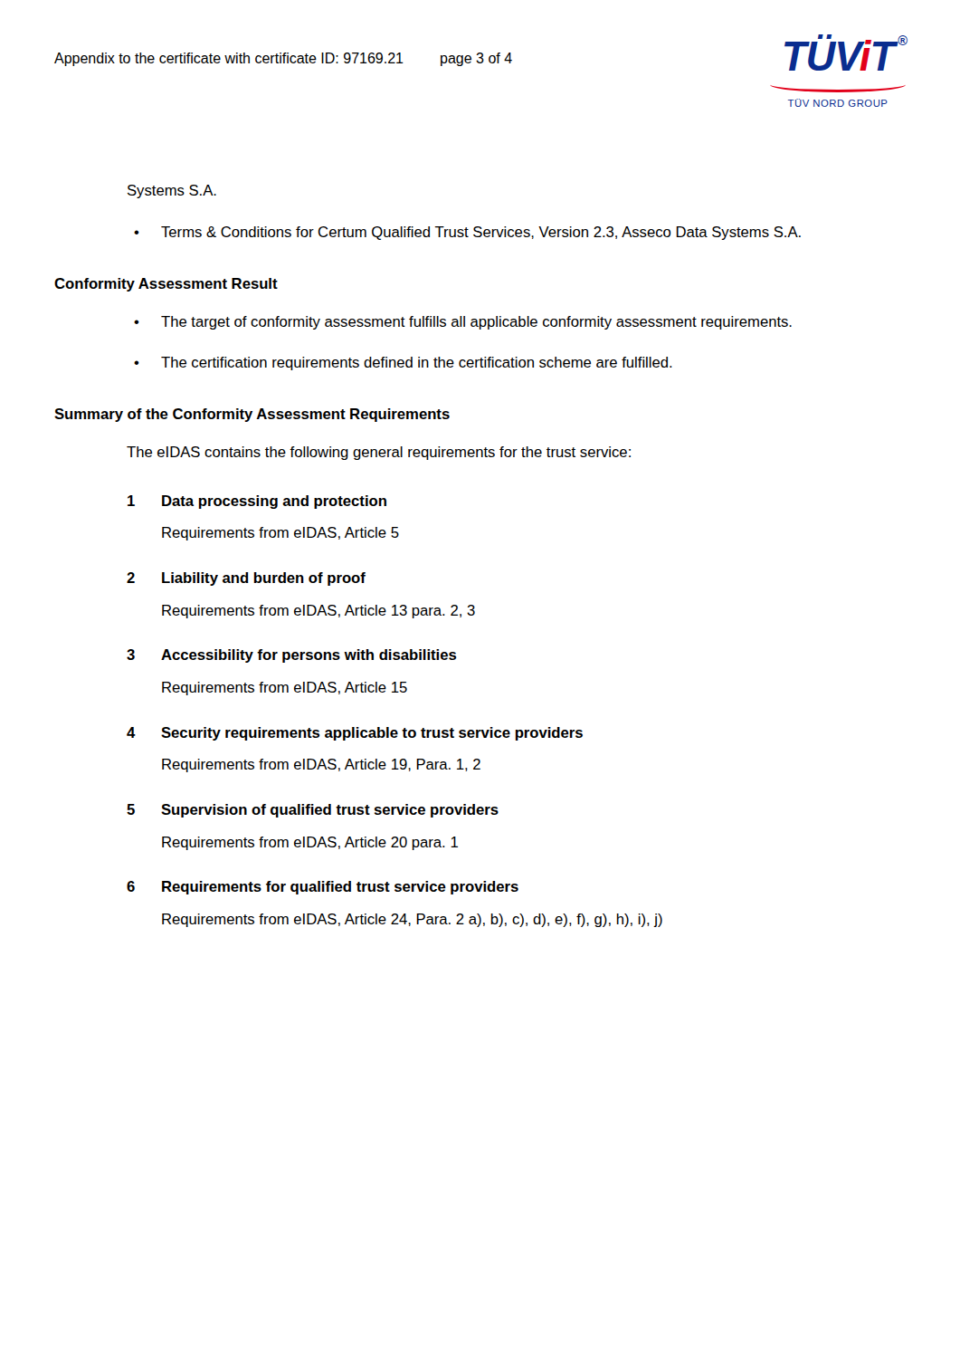Appendix to the certificate with certificate ID: 97169.21 page 3 of 4
TÜVi T®
TÜV NORD GROUP
Systems S.A.
Terms & Conditions for Certum Qualified Trust Services, Version 2.3, Asseco Data Systems S.A.
Conformity Assessment Result
The target of conformity assessment fulfills all applicable conformity assessment requirements.
The certification requirements defined in the certification scheme are fulfilled.
Summary of the Conformity Assessment Requirements
The eIDAS contains the following general requirements for the trust service:
1 Data processing and protection
Requirements from eIDAS, Article 5
2 Liability and burden of proof
Requirements from eIDAS, Article 13 para. 2, 3
3 Accessibility for persons with disabilities
Requirements from eIDAS, Article 15
4 Security requirements applicable to trust service providers
Requirements from eIDAS, Article 19, Para. 1, 2
5 Supervision of qualified trust service providers
Requirements from eIDAS, Article 20 para. 1
6 Requirements for qualified trust service providers
Requirements from eIDAS, Article 24, Para. 2 a), b), c), d), e), f), g), h), i), j)